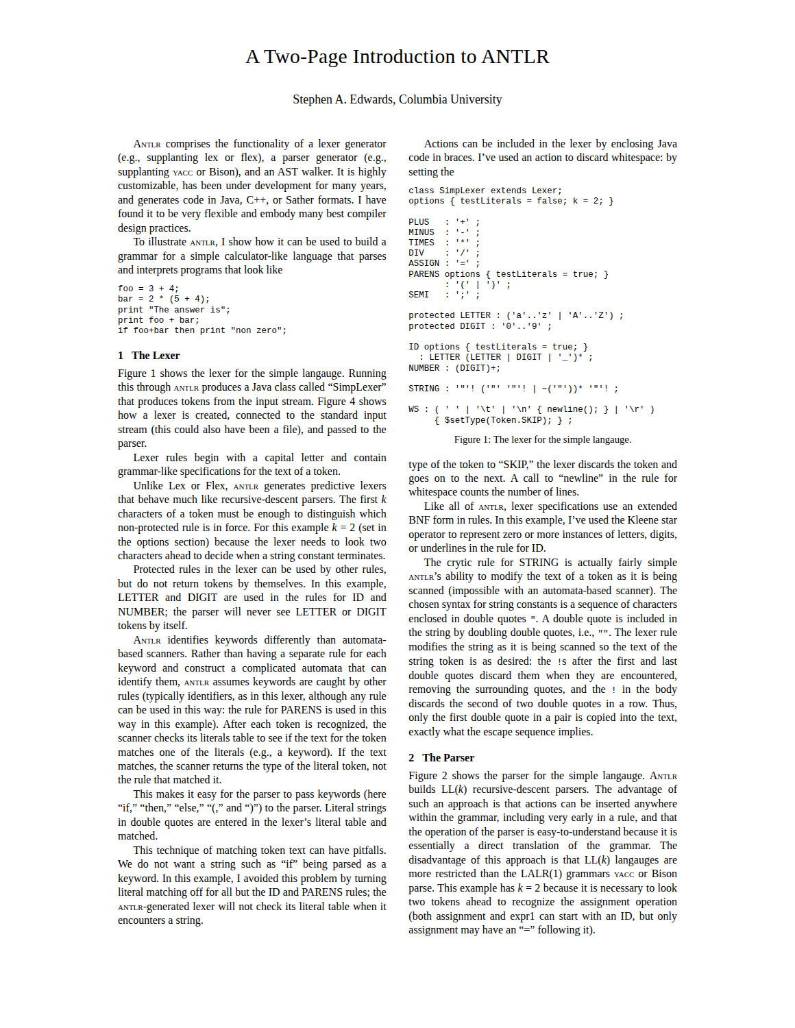A Two-Page Introduction to ANTLR
Stephen A. Edwards, Columbia University
Antlr comprises the functionality of a lexer generator (e.g., supplanting lex or flex), a parser generator (e.g., supplanting yacc or Bison), and an AST walker. It is highly customizable, has been under development for many years, and generates code in Java, C++, or Sather formats. I have found it to be very flexible and embody many best compiler design practices.
To illustrate antlr, I show how it can be used to build a grammar for a simple calculator-like language that parses and interprets programs that look like
foo = 3 + 4;
bar = 2 * (5 + 4);
print "The answer is";
print foo + bar;
if foo+bar then print "non zero";
1 The Lexer
Figure 1 shows the lexer for the simple langauge. Running this through antlr produces a Java class called “SimpLexer” that produces tokens from the input stream. Figure 4 shows how a lexer is created, connected to the standard input stream (this could also have been a file), and passed to the parser.
Lexer rules begin with a capital letter and contain grammar-like specifications for the text of a token.
Unlike Lex or Flex, antlr generates predictive lexers that behave much like recursive-descent parsers. The first k characters of a token must be enough to distinguish which non-protected rule is in force. For this example k = 2 (set in the options section) because the lexer needs to look two characters ahead to decide when a string constant terminates.
Protected rules in the lexer can be used by other rules, but do not return tokens by themselves. In this example, LETTER and DIGIT are used in the rules for ID and NUMBER; the parser will never see LETTER or DIGIT tokens by itself.
Antlr identifies keywords differently than automata-based scanners. Rather than having a separate rule for each keyword and construct a complicated automata that can identify them, antlr assumes keywords are caught by other rules (typically identifiers, as in this lexer, although any rule can be used in this way: the rule for PARENS is used in this way in this example). After each token is recognized, the scanner checks its literals table to see if the text for the token matches one of the literals (e.g., a keyword). If the text matches, the scanner returns the type of the literal token, not the rule that matched it.
This makes it easy for the parser to pass keywords (here “if,” “then,” “else,” “(,” and “)”) to the parser. Literal strings in double quotes are entered in the lexer’s literal table and matched.
This technique of matching token text can have pitfalls. We do not want a string such as “if” being parsed as a keyword. In this example, I avoided this problem by turning literal matching off for all but the ID and PARENS rules; the antlr-generated lexer will not check its literal table when it encounters a string.
Actions can be included in the lexer by enclosing Java code in braces. I’ve used an action to discard whitespace: by setting the
class SimpLexer extends Lexer;
options { testLiterals = false; k = 2; }

PLUS   : '+' ;
MINUS  : '-' ;
TIMES  : '*' ;
DIV    : '/' ;
ASSIGN : '=' ;
PARENS options { testLiterals = true; }
       : '(' | ')' ;
SEMI   : ';' ;

protected LETTER : ('a'..'z' | 'A'..'Z') ;
protected DIGIT : '0'..'9' ;

ID options { testLiterals = true; }
  : LETTER (LETTER | DIGIT | '_')* ;
NUMBER : (DIGIT)+;

STRING : '"'! ('"' '"'! | ~('"'))* '"'! ;

WS : ( ' ' | '\t' | '\n' { newline(); } | '\r' )
     { $setType(Token.SKIP); } ;
Figure 1: The lexer for the simple langauge.
type of the token to “SKIP,” the lexer discards the token and goes on to the next. A call to “newline” in the rule for whitespace counts the number of lines.
Like all of antlr, lexer specifications use an extended BNF form in rules. In this example, I’ve used the Kleene star operator to represent zero or more instances of letters, digits, or underlines in the rule for ID.
The crytic rule for STRING is actually fairly simple antlr’s ability to modify the text of a token as it is being scanned (impossible with an automata-based scanner). The chosen syntax for string constants is a sequence of characters enclosed in double quotes ". A double quote is included in the string by doubling double quotes, i.e., "". The lexer rule modifies the string as it is being scanned so the text of the string token is as desired: the !s after the first and last double quotes discard them when they are encountered, removing the surrounding quotes, and the ! in the body discards the second of two double quotes in a row. Thus, only the first double quote in a pair is copied into the text, exactly what the escape sequence implies.
2 The Parser
Figure 2 shows the parser for the simple langauge. Antlr builds LL(k) recursive-descent parsers. The advantage of such an approach is that actions can be inserted anywhere within the grammar, including very early in a rule, and that the operation of the parser is easy-to-understand because it is essentially a direct translation of the grammar. The disadvantage of this approach is that LL(k) langauges are more restricted than the LALR(1) grammars yacc or Bison parse. This example has k = 2 because it is necessary to look two tokens ahead to recognize the assignment operation (both assignment and expr1 can start with an ID, but only assignment may have an “=” following it).